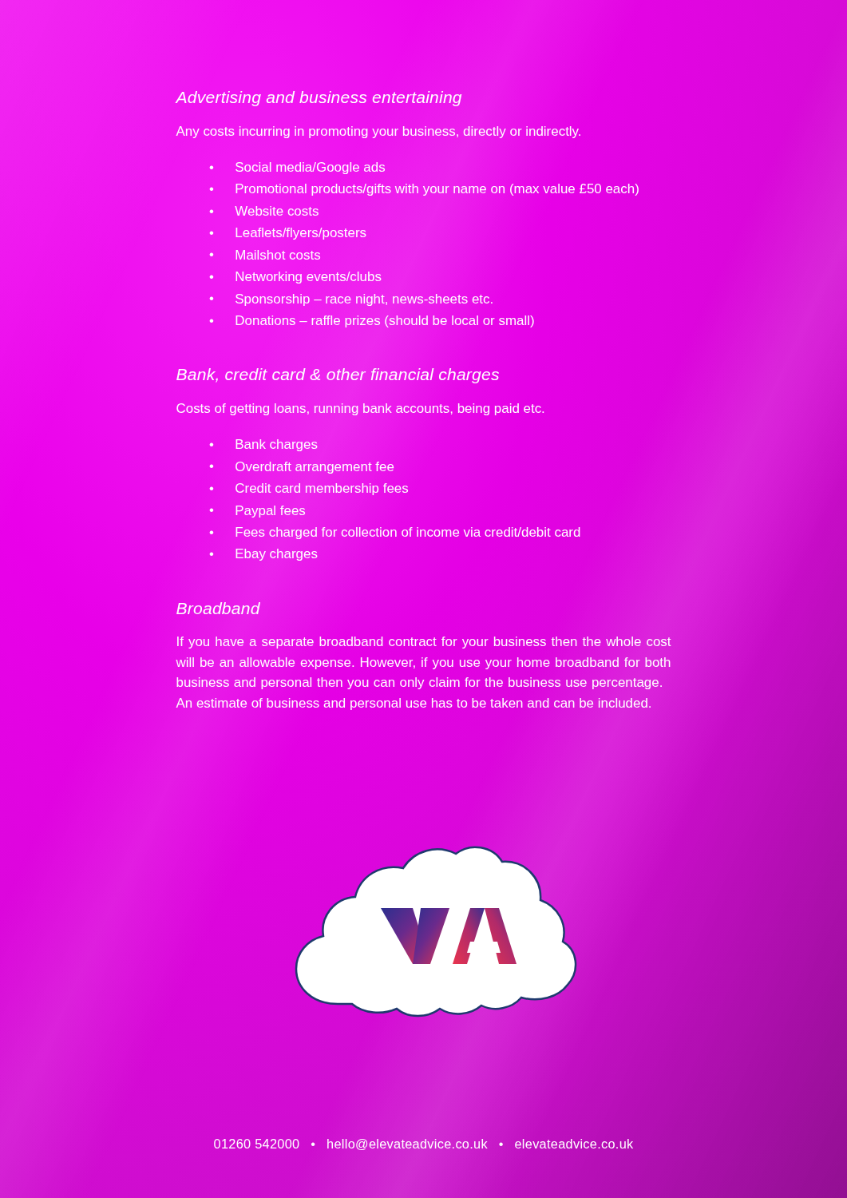Advertising and business entertaining
Any costs incurring in promoting your business, directly or indirectly.
Social media/Google ads
Promotional products/gifts with your name on (max value £50 each)
Website costs
Leaflets/flyers/posters
Mailshot costs
Networking events/clubs
Sponsorship – race night, news-sheets etc.
Donations – raffle prizes (should be local or small)
Bank, credit card & other financial charges
Costs of getting loans, running bank accounts, being paid etc.
Bank charges
Overdraft arrangement fee
Credit card membership fees
Paypal fees
Fees charged for collection of income via credit/debit card
Ebay charges
Broadband
If you have a separate broadband contract for your business then the whole cost will be an allowable expense. However, if you use your home broadband for both business and personal then you can only claim for the business use percentage. An estimate of business and personal use has to be taken and can be included.
01260 542000 • hello@elevateadvice.co.uk • elevateadvice.co.uk